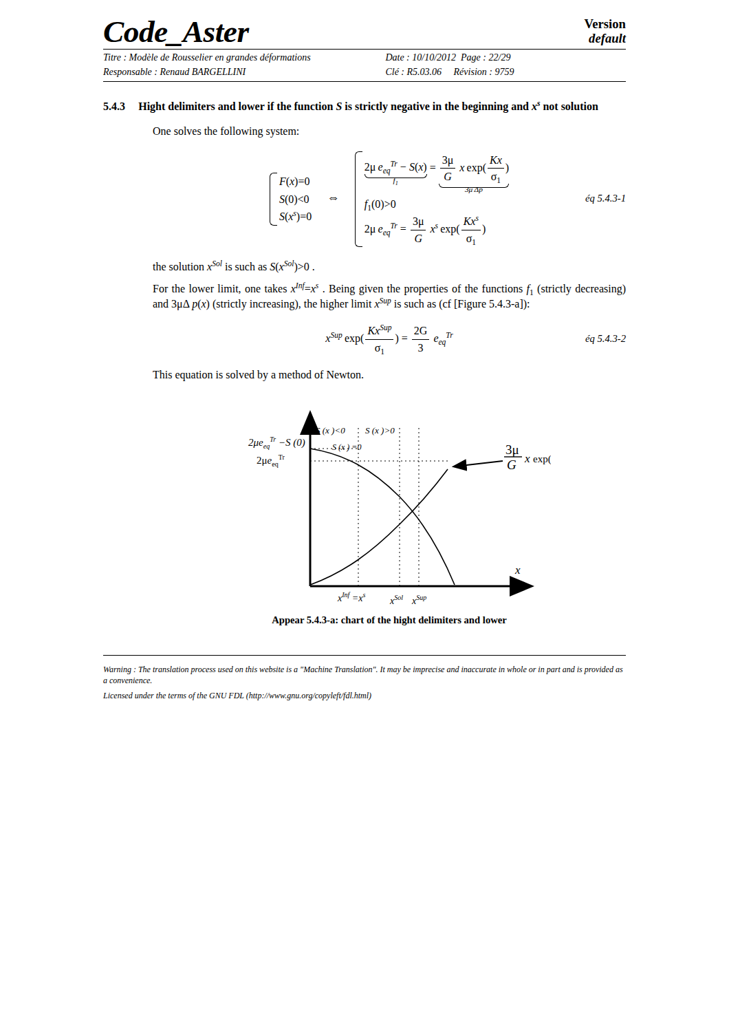Version
default
Code_Aster
| Titre : Modèle de Rousselier en grandes déformations | Date : 10/10/2012 Page : 22/29 |
| Responsable : Renaud BARGELLINI | Clé : R5.03.06 Révision : 9759 |
5.4.3 Hight delimiters and lower if the function S is strictly negative in the beginning and xs not solution
One solves the following system:
éq 5.4.3-1
F(x)=0
S(0)<0
S(xs)=0
⇔
2μ eeqTr − S(x) f1 = 3μ G x exp(Kx σ1) 3μ Δp
f1(0)>0
2μ eeqTr = 3μ G xs exp(Kxs σ1)
the solution xSol is such as S(xSol)>0 .
For the lower limit, one takes xInf=xs . Being given the properties of the functions f1 (strictly decreasing) and 3μΔ p(x) (strictly increasing), the higher limit xSup is such as (cf [Figure 5.4.3-a]):
éq 5.4.3-2
xSup exp(KxSup σ1) = 2G 3 eeqTr
This equation is solved by a method of Newton.
2μeeqTr −S (0) 2μeeqTr S (x )<0 S (x )>0 S (x ) =0 3μ G x exp( Kx σ 1 ) x xInf =xs xSol xSup
Appear 5.4.3-a: chart of the hight delimiters and lower
Warning : The translation process used on this website is a "Machine Translation". It may be imprecise and inaccurate in whole or in part and is provided as a convenience.
Licensed under the terms of the GNU FDL (http://www.gnu.org/copyleft/fdl.html)